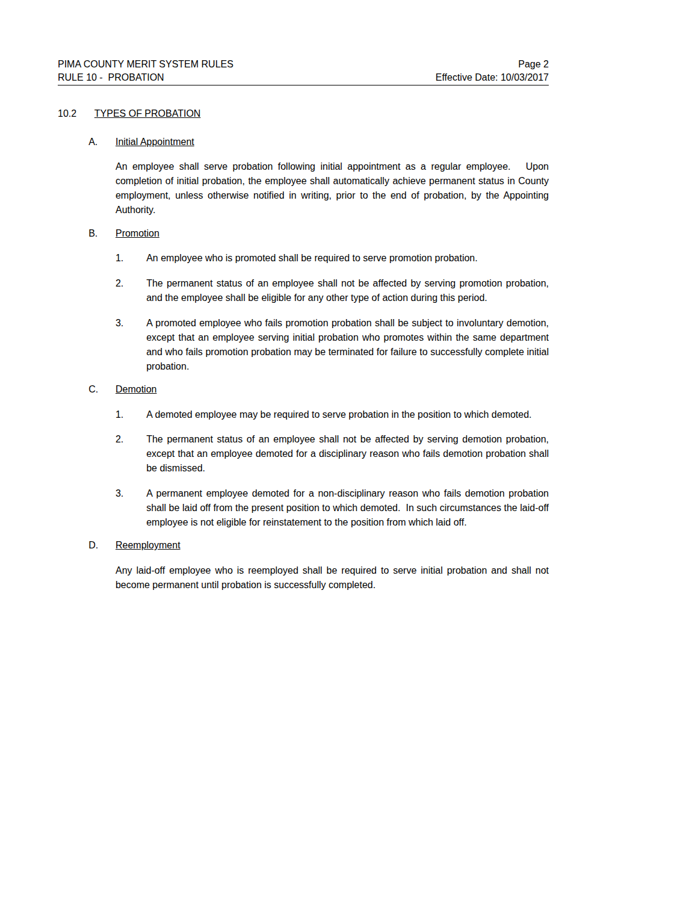PIMA COUNTY MERIT SYSTEM RULES
RULE 10 - PROBATION
Page 2
Effective Date: 10/03/2017
10.2 TYPES OF PROBATION
A.
Initial Appointment
An employee shall serve probation following initial appointment as a regular employee. Upon completion of initial probation, the employee shall automatically achieve permanent status in County employment, unless otherwise notified in writing, prior to the end of probation, by the Appointing Authority.
B.
Promotion
1.
An employee who is promoted shall be required to serve promotion probation.
2.
The permanent status of an employee shall not be affected by serving promotion probation, and the employee shall be eligible for any other type of action during this period.
3.
A promoted employee who fails promotion probation shall be subject to involuntary demotion, except that an employee serving initial probation who promotes within the same department and who fails promotion probation may be terminated for failure to successfully complete initial probation.
C.
Demotion
1.
A demoted employee may be required to serve probation in the position to which demoted.
2.
The permanent status of an employee shall not be affected by serving demotion probation, except that an employee demoted for a disciplinary reason who fails demotion probation shall be dismissed.
3.
A permanent employee demoted for a non-disciplinary reason who fails demotion probation shall be laid off from the present position to which demoted. In such circumstances the laid-off employee is not eligible for reinstatement to the position from which laid off.
D.
Reemployment
Any laid-off employee who is reemployed shall be required to serve initial probation and shall not become permanent until probation is successfully completed.